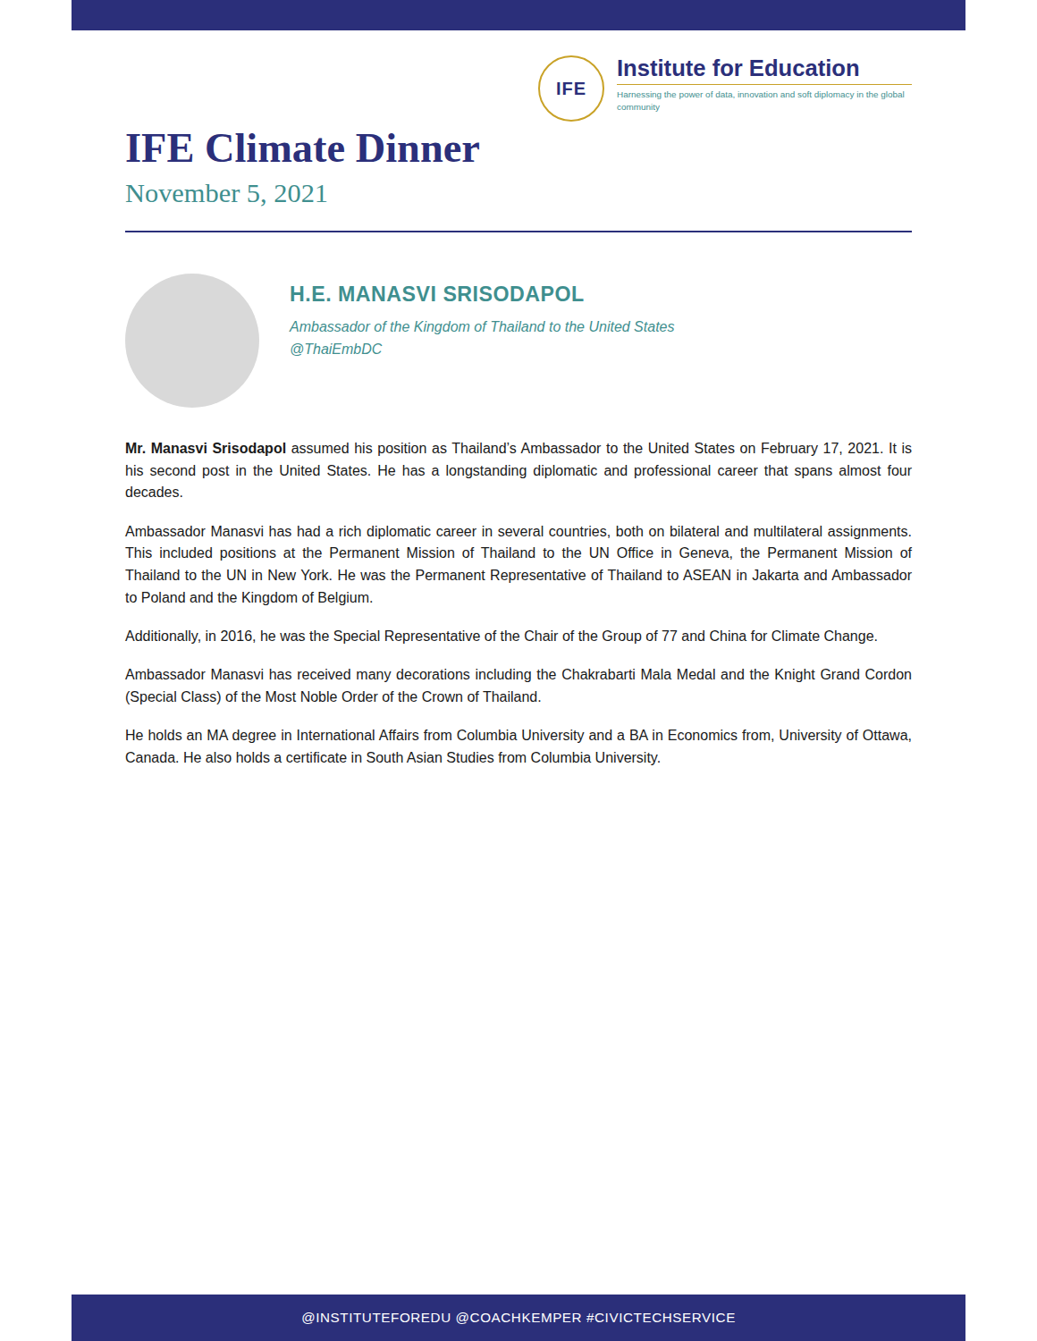IFE
Institute for Education
Harnessing the power of data, innovation and soft diplomacy in the global community
IFE Climate Dinner
November 5, 2021
H.E. Manasvi Srisodapol
Ambassador of the Kingdom of Thailand to the United States
@ThaiEmbDC
Mr. Manasvi Srisodapol assumed his position as Thailand’s Ambassador to the United States on February 17, 2021. It is his second post in the United States. He has a longstanding diplomatic and professional career that spans almost four decades.
Ambassador Manasvi has had a rich diplomatic career in several countries, both on bilateral and multilateral assignments. This included positions at the Permanent Mission of Thailand to the UN Office in Geneva, the Permanent Mission of Thailand to the UN in New York. He was the Permanent Representative of Thailand to ASEAN in Jakarta and Ambassador to Poland and the Kingdom of Belgium.
Additionally, in 2016, he was the Special Representative of the Chair of the Group of 77 and China for Climate Change.
Ambassador Manasvi has received many decorations including the Chakrabarti Mala Medal and the Knight Grand Cordon (Special Class) of the Most Noble Order of the Crown of Thailand.
He holds an MA degree in International Affairs from Columbia University and a BA in Economics from, University of Ottawa, Canada. He also holds a certificate in South Asian Studies from Columbia University.
@INSTITUTEFOREDU @COACHKEMPER #CIVICTECHSERVICE